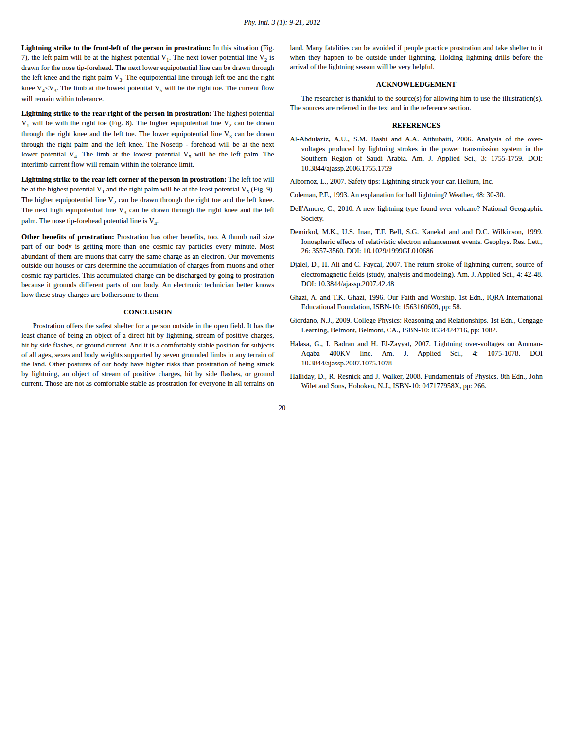Phy. Intl. 3 (1): 9-21, 2012
Lightning strike to the front-left of the person in prostration: In this situation (Fig. 7), the left palm will be at the highest potential V1. The next lower potential line V2 is drawn for the nose tip-forehead. The next lower equipotential line can be drawn through the left knee and the right palm V3. The equipotential line through left toe and the right knee V4<V3. The limb at the lowest potential V5 will be the right toe. The current flow will remain within tolerance.
Lightning strike to the rear-right of the person in prostration: The highest potential V1 will be with the right toe (Fig. 8). The higher equipotential line V2 can be drawn through the right knee and the left toe. The lower equipotential line V3 can be drawn through the right palm and the left knee. The Nosetip - forehead will be at the next lower potential V4. The limb at the lowest potential V5 will be the left palm. The interlimb current flow will remain within the tolerance limit.
Lightning strike to the rear-left corner of the person in prostration: The left toe will be at the highest potential V1 and the right palm will be at the least potential V5 (Fig. 9). The higher equipotential line V2 can be drawn through the right toe and the left knee. The next high equipotential line V3 can be drawn through the right knee and the left palm. The nose tip-forehead potential line is V4.
Other benefits of prostration: Prostration has other benefits, too. A thumb nail size part of our body is getting more than one cosmic ray particles every minute. Most abundant of them are muons that carry the same charge as an electron. Our movements outside our houses or cars determine the accumulation of charges from muons and other cosmic ray particles. This accumulated charge can be discharged by going to prostration because it grounds different parts of our body. An electronic technician better knows how these stray charges are bothersome to them.
CONCLUSION
Prostration offers the safest shelter for a person outside in the open field. It has the least chance of being an object of a direct hit by lightning, stream of positive charges, hit by side flashes, or ground current. And it is a comfortably stable position for subjects of all ages, sexes and body weights supported by seven grounded limbs in any terrain of the land. Other postures of our body have higher risks than prostration of being struck by lightning, an object of stream of positive charges, hit by side flashes, or ground current. Those are not as comfortable stable as prostration for everyone in all terrains on land. Many fatalities can be avoided if people practice prostration and take shelter to it when they happen to be outside under lightning. Holding lightning drills before the arrival of the lightning season will be very helpful.
ACKNOWLEDGEMENT
The researcher is thankful to the source(s) for allowing him to use the illustration(s). The sources are referred in the text and in the reference section.
REFERENCES
Al-Abdulaziz, A.U., S.M. Bashi and A.A. Atthubaiti, 2006. Analysis of the over-voltages produced by lightning strokes in the power transmission system in the Southern Region of Saudi Arabia. Am. J. Applied Sci., 3: 1755-1759. DOI: 10.3844/ajassp.2006.1755.1759
Albornoz, L., 2007. Safety tips: Lightning struck your car. Helium, Inc.
Coleman, P.F., 1993. An explanation for ball lightning? Weather, 48: 30-30.
Dell'Amore, C., 2010. A new lightning type found over volcano? National Geographic Society.
Demirkol, M.K., U.S. Inan, T.F. Bell, S.G. Kanekal and and D.C. Wilkinson, 1999. Ionospheric effects of relativistic electron enhancement events. Geophys. Res. Lett., 26: 3557-3560. DOI: 10.1029/1999GL010686
Djalel, D., H. Ali and C. Faycal, 2007. The return stroke of lightning current, source of electromagnetic fields (study, analysis and modeling). Am. J. Applied Sci., 4: 42-48. DOI: 10.3844/ajassp.2007.42.48
Ghazi, A. and T.K. Ghazi, 1996. Our Faith and Worship. 1st Edn., IQRA International Educational Foundation, ISBN-10: 1563160609, pp: 58.
Giordano, N.J., 2009. College Physics: Reasoning and Relationships. 1st Edn., Cengage Learning, Belmont, Belmont, CA., ISBN-10: 0534424716, pp: 1082.
Halasa, G., I. Badran and H. El-Zayyat, 2007. Lightning over-voltages on Amman-Aqaba 400KV line. Am. J. Applied Sci., 4: 1075-1078. DOI 10.3844/ajassp.2007.1075.1078
Halliday, D., R. Resnick and J. Walker, 2008. Fundamentals of Physics. 8th Edn., John Wilet and Sons, Hoboken, N.J., ISBN-10: 047177958X, pp: 266.
20